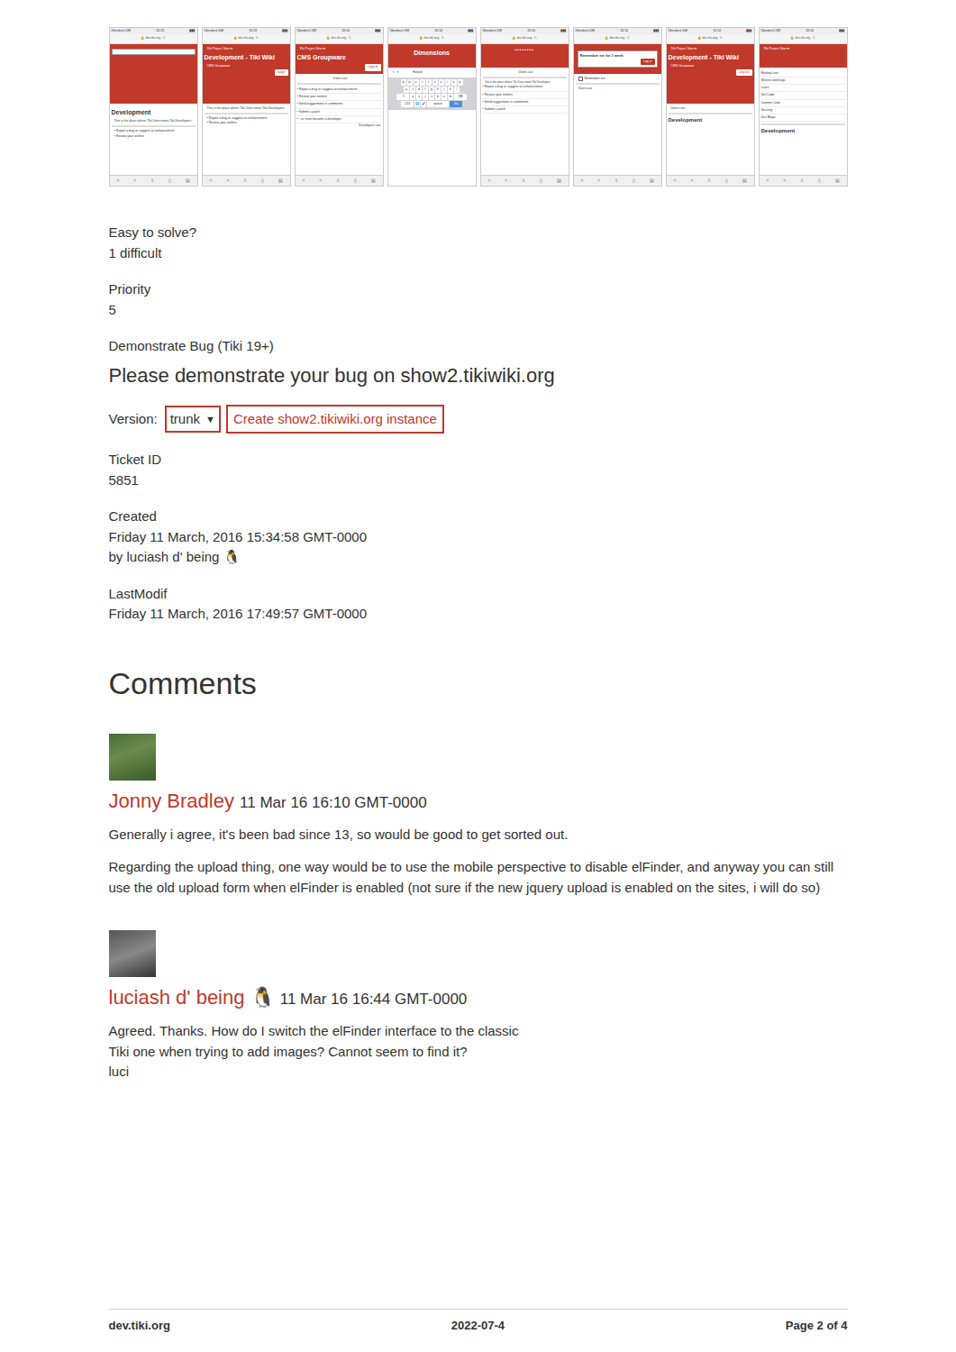Uberdeck DM 16:13▮▮▮
🔒 dev.tiki.org C
Development
This is the place where Tiki Users meet Tiki Developers.
• Report a bug or suggest an enhancement
• Review your wishes
<>⇧▯▤
Uberdeck DM 16:13▮▮▮
🔒 dev.tiki.org C
Tiki Project Sites ▾
Development - Tiki Wiki
CMS Groupware
Login
This is the place where Tiki Users meet Tiki Developers.
• Report a bug or suggest an enhancement
• Review your wishes
<>⇧▯▤
Uberdeck DM 16:14▮▮▮
🔒 dev.tiki.org C
Tiki Project Sites ▾
CMS Groupware
Login ▾
Users can
• Report a bug or suggest an enhancement
• Review your wishes
• Send suggestions in comments
• Submit a patch
• ...or even become a developer
Developers can
<>⇧▯▤
Uberdeck DM 16:14▮▮▮
🔒 dev.tiki.org C
Dimensions
< > Hotove
q
w
e
r
t
z
u
i
o
p
a
s
d
f
g
h
j
k
l
⇧
y
x
c
v
b
n
m
⌫
123
🌐
🎤
space
Go
Uberdeck DM 16:14▮▮▮
🔒 dev.tiki.org C
••••••••
Users can
this is the place where Tiki Users meet Tiki Developers
• Report a bug or suggest an enhancement
• Review your wishes
• Send suggestions in comments
• Submit a patch
<>⇧▯▤
Uberdeck DM 16:14▮▮▮
🔒 dev.tiki.org C
Remember me for 1 week
Log in
Remember me
Users can
<>⇧▯▤
Uberdeck DM 16:14▮▮▮
🔒 dev.tiki.org C
Tiki Project Sites ▾
Development - Tiki Wiki
CMS Groupware
Log out
Users can
Development
<>⇧▯▤
Uberdeck DM 16:14▮▮▮
🔒 dev.tiki.org C
Tiki Project Sites ▾
Mailing Lists
Wishes and bugs
Learn
Get Code
Commit Code
Security
Dev Blogs
Development
<>⇧▯▤
Easy to solve?
1 difficult
Priority
5
Demonstrate Bug (Tiki 19+)
Please demonstrate your bug on show2.tikiwiki.org
Version: trunk ▼ Create show2.tikiwiki.org instance
Ticket ID
5851
Created
Friday 11 March, 2016 15:34:58 GMT-0000
by luciash d' being 🐧
LastModif
Friday 11 March, 2016 17:49:57 GMT-0000
Comments
Jonny Bradley 11 Mar 16 16:10 GMT-0000
Generally i agree, it's been bad since 13, so would be good to get sorted out.
Regarding the upload thing, one way would be to use the mobile perspective to disable elFinder, and anyway you can still use the old upload form when elFinder is enabled (not sure if the new jquery upload is enabled on the sites, i will do so)
luciash d' being 🐧 11 Mar 16 16:44 GMT-0000
Agreed. Thanks. How do I switch the elFinder interface to the classic
Tiki one when trying to add images? Cannot seem to find it?
luci
dev.tiki.org 2022-07-4 Page 2 of 4